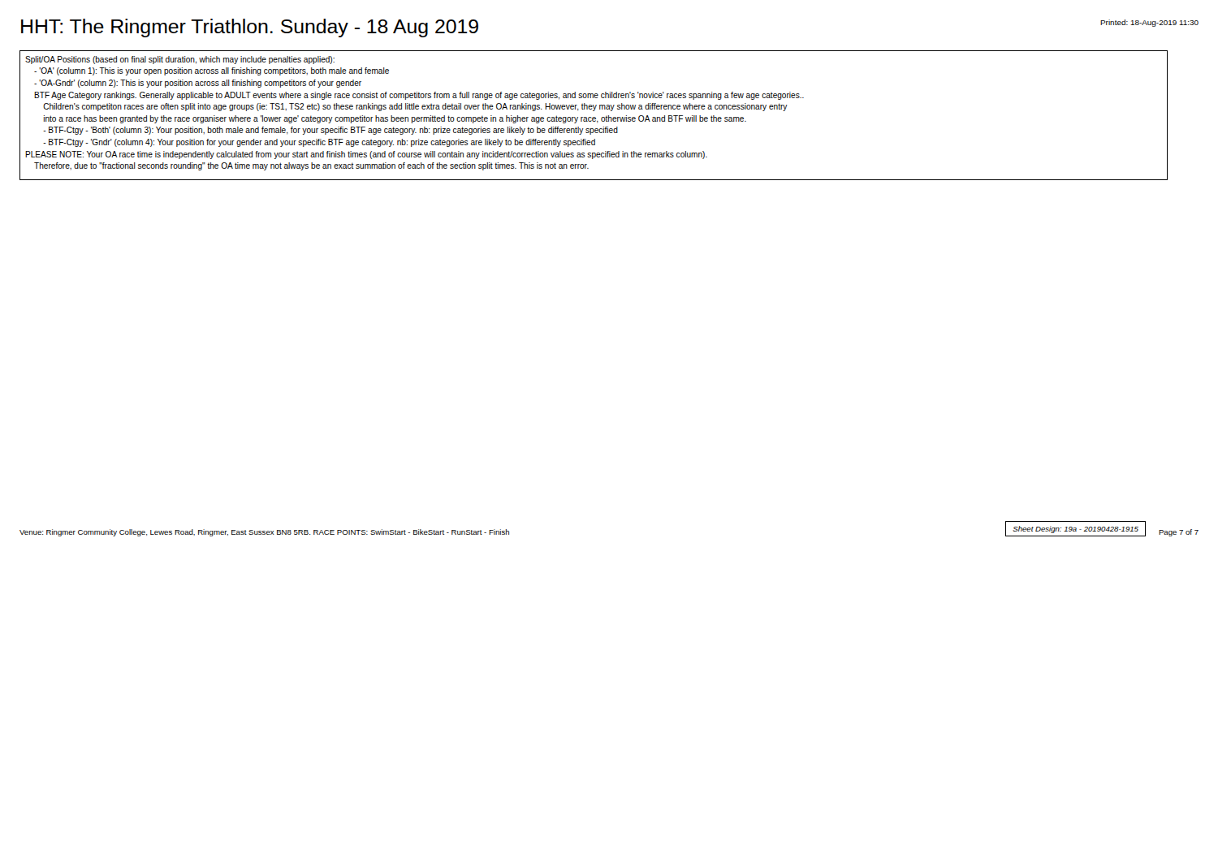HHT: The Ringmer Triathlon. Sunday - 18 Aug 2019
Printed: 18-Aug-2019 11:30
Split/OA Positions (based on final split duration, which may include penalties applied):
- 'OA' (column 1): This is your open position across all finishing competitors, both male and female
- 'OA-Gndr' (column 2): This is your position across all finishing competitors of your gender
BTF Age Category rankings. Generally applicable to ADULT events where a single race consist of competitors from a full range of age categories, and some children's 'novice' races spanning a few age categories..
Children's competiton races are often split into age groups (ie: TS1, TS2 etc) so these rankings add little extra detail over the OA rankings. However, they may show a difference where a concessionary entry
into a race has been granted by the race organiser where a 'lower age' category competitor has been permitted to compete in a higher age category race, otherwise OA and BTF will be the same.
- BTF-Ctgy - 'Both' (column 3): Your position, both male and female, for your specific BTF age category. nb: prize categories are likely to be differently specified
- BTF-Ctgy - 'Gndr' (column 4): Your position for your gender and your specific BTF age category. nb: prize categories are likely to be differently specified
PLEASE NOTE: Your OA race time is independently calculated from your start and finish times (and of course will contain any incident/correction values as specified in the remarks column).
Therefore, due to "fractional seconds rounding" the OA time may not always be an exact summation of each of the section split times. This is not an error.
Venue: Ringmer Community College, Lewes Road, Ringmer, East Sussex BN8 5RB. RACE POINTS: SwimStart - BikeStart - RunStart - Finish
Sheet Design: 19a - 20190428-1915
Page 7 of 7